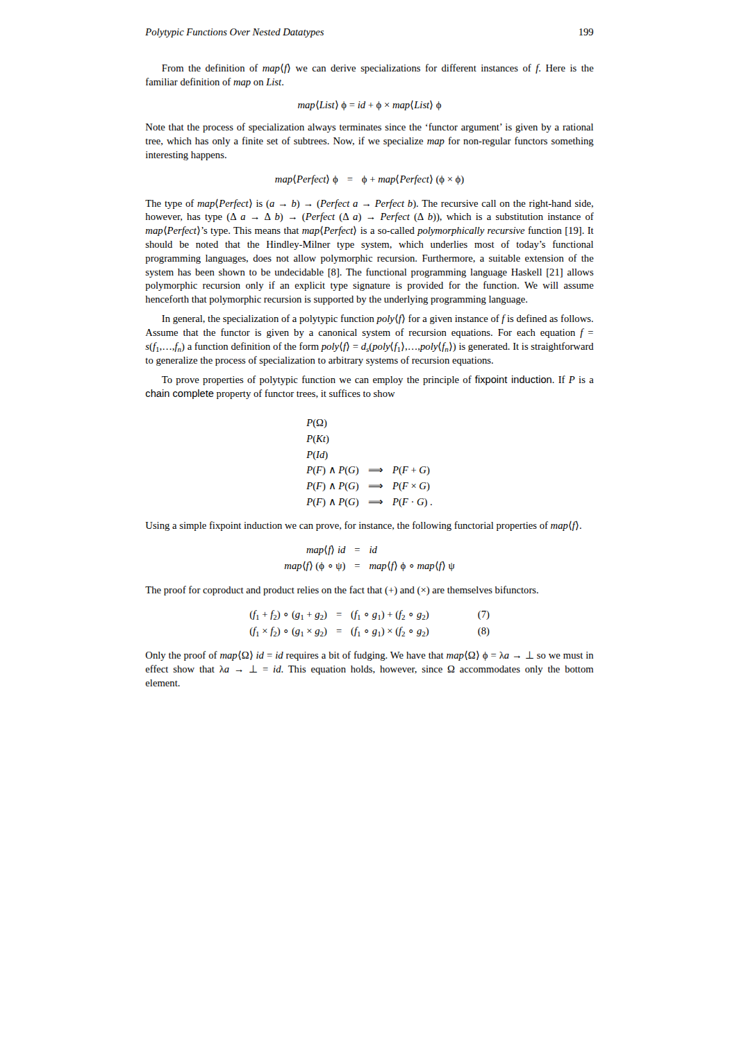Polytypic Functions Over Nested Datatypes 199
From the definition of map⟨f⟩ we can derive specializations for different instances of f. Here is the familiar definition of map on List.
map⟨List⟩ ϕ = id + ϕ × map⟨List⟩ ϕ
Note that the process of specialization always terminates since the ‘functor argument’ is given by a rational tree, which has only a finite set of subtrees. Now, if we specialize map for non-regular functors something interesting happens.
| map ⟨ Perfect ⟩ ϕ | = | ϕ + map ⟨ Perfect ⟩ (ϕ × ϕ) |
The type of map⟨Perfect⟩ is (a → b) → (Perfect a → Perfect b). The recursive call on the right-hand side, however, has type (Δ a → Δ b) → (Perfect (Δ a) → Perfect (Δ b)), which is a substitution instance of map⟨Perfect⟩’s type. This means that map⟨Perfect⟩ is a so-called polymorphically recursive function [19]. It should be noted that the Hindley-Milner type system, which underlies most of today’s functional programming languages, does not allow polymorphic recursion. Furthermore, a suitable extension of the system has been shown to be undecidable [8]. The functional programming language Haskell [21] allows polymorphic recursion only if an explicit type signature is provided for the function. We will assume henceforth that polymorphic recursion is supported by the underlying programming language.
In general, the specialization of a polytypic function poly⟨f⟩ for a given instance of f is defined as follows. Assume that the functor is given by a canonical system of recursion equations. For each equation f = s(f1,…,fn) a function definition of the form poly⟨f⟩ = ds(poly⟨f1⟩,…,poly⟨fn⟩) is generated. It is straightforward to generalize the process of specialization to arbitrary systems of recursion equations.
To prove properties of polytypic function we can employ the principle of fixpoint induction. If P is a chain complete property of functor trees, it suffices to show
| P (Ω) | | |
| P ( Kt ) | | |
| P ( Id ) | | |
| P ( F ) ∧ P ( G ) | ⟹ | P ( F + G ) |
| P ( F ) ∧ P ( G ) | ⟹ | P ( F × G ) |
| P ( F ) ∧ P ( G ) | ⟹ | P ( F · G ) . |
Using a simple fixpoint induction we can prove, for instance, the following functorial properties of map⟨f⟩.
| map ⟨ f ⟩ id | = | id |
| map ⟨ f ⟩ (ϕ ∘ ψ) | = | map ⟨ f ⟩ ϕ ∘ map ⟨ f ⟩ ψ |
The proof for coproduct and product relies on the fact that (+) and (×) are themselves bifunctors.
| ( f 1 + f 2 ) ∘ ( g 1 + g 2 ) | = | ( f 1 ∘ g 1 ) + ( f 2 ∘ g 2 ) | (7) |
| ( f 1 × f 2 ) ∘ ( g 1 × g 2 ) | = | ( f 1 ∘ g 1 ) × ( f 2 ∘ g 2 ) | (8) |
Only the proof of map⟨Ω⟩ id = id requires a bit of fudging. We have that map⟨Ω⟩ ϕ = λa → ⊥ so we must in effect show that λa → ⊥ = id. This equation holds, however, since Ω accommodates only the bottom element.